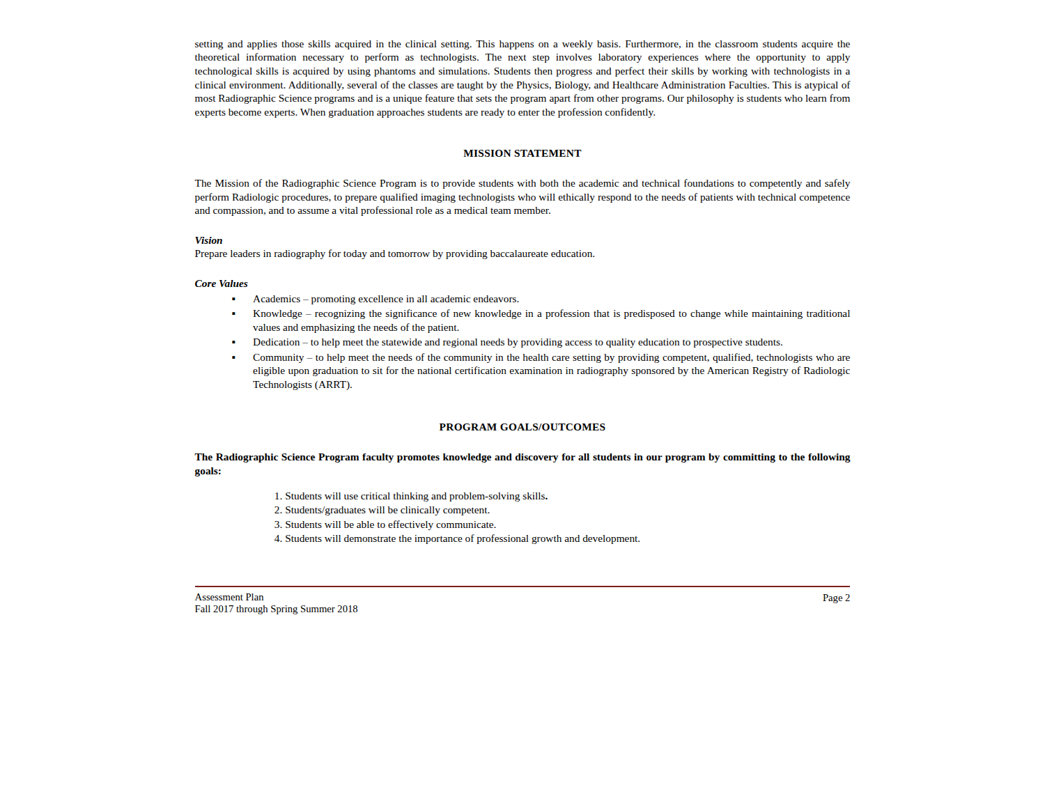setting and applies those skills acquired in the clinical setting. This happens on a weekly basis. Furthermore, in the classroom students acquire the theoretical information necessary to perform as technologists. The next step involves laboratory experiences where the opportunity to apply technological skills is acquired by using phantoms and simulations. Students then progress and perfect their skills by working with technologists in a clinical environment. Additionally, several of the classes are taught by the Physics, Biology, and Healthcare Administration Faculties. This is atypical of most Radiographic Science programs and is a unique feature that sets the program apart from other programs. Our philosophy is students who learn from experts become experts. When graduation approaches students are ready to enter the profession confidently.
MISSION STATEMENT
The Mission of the Radiographic Science Program is to provide students with both the academic and technical foundations to competently and safely perform Radiologic procedures, to prepare qualified imaging technologists who will ethically respond to the needs of patients with technical competence and compassion, and to assume a vital professional role as a medical team member.
Vision
Prepare leaders in radiography for today and tomorrow by providing baccalaureate education.
Core Values
Academics – promoting excellence in all academic endeavors.
Knowledge – recognizing the significance of new knowledge in a profession that is predisposed to change while maintaining traditional values and emphasizing the needs of the patient.
Dedication – to help meet the statewide and regional needs by providing access to quality education to prospective students.
Community – to help meet the needs of the community in the health care setting by providing competent, qualified, technologists who are eligible upon graduation to sit for the national certification examination in radiography sponsored by the American Registry of Radiologic Technologists (ARRT).
PROGRAM GOALS/OUTCOMES
The Radiographic Science Program faculty promotes knowledge and discovery for all students in our program by committing to the following goals:
Students will use critical thinking and problem-solving skills.
Students/graduates will be clinically competent.
Students will be able to effectively communicate.
Students will demonstrate the importance of professional growth and development.
Assessment Plan Fall 2017 through Spring Summer 2018
Page 2